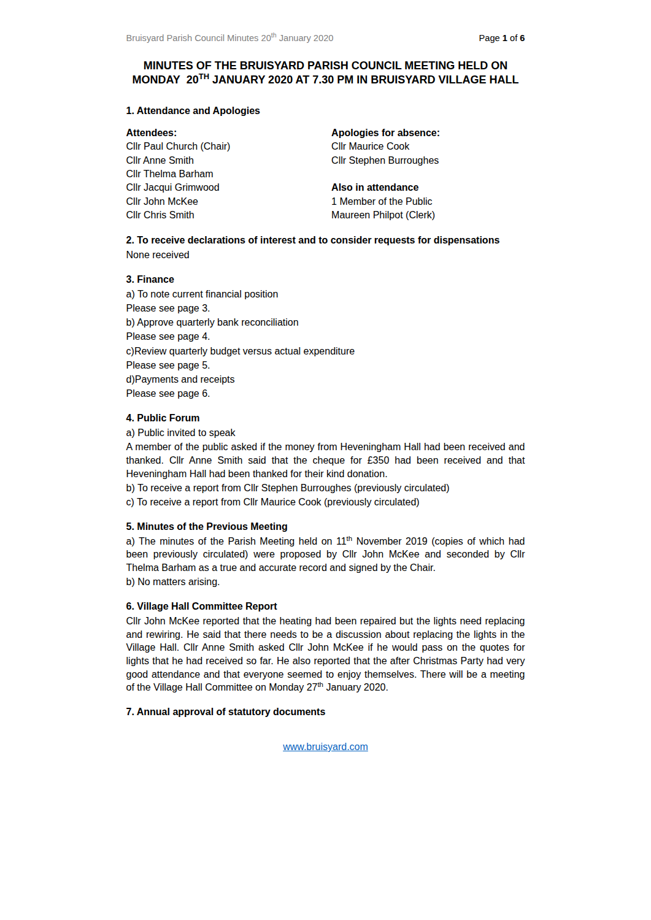Bruisyard Parish Council Minutes 20th January 2020
Page 1 of 6
MINUTES OF THE BRUISYARD PARISH COUNCIL MEETING HELD ON MONDAY 20TH JANUARY 2020 AT 7.30 PM IN BRUISYARD VILLAGE HALL
1. Attendance and Apologies
Attendees:
Cllr Paul Church (Chair)
Cllr Anne Smith
Cllr Thelma Barham
Cllr Jacqui Grimwood
Cllr John McKee
Cllr Chris Smith
Apologies for absence:
Cllr Maurice Cook
Cllr Stephen Burroughes
Also in attendance
1 Member of the Public
Maureen Philpot (Clerk)
2. To receive declarations of interest and to consider requests for dispensations
None received
3. Finance
a) To note current financial position
Please see page 3.
b) Approve quarterly bank reconciliation
Please see page 4.
c)Review quarterly budget versus actual expenditure
Please see page 5.
d)Payments and receipts
Please see page 6.
4. Public Forum
a) Public invited to speak
A member of the public asked if the money from Heveningham Hall had been received and thanked. Cllr Anne Smith said that the cheque for £350 had been received and that Heveningham Hall had been thanked for their kind donation.
b) To receive a report from Cllr Stephen Burroughes (previously circulated)
c) To receive a report from Cllr Maurice Cook (previously circulated)
5. Minutes of the Previous Meeting
a) The minutes of the Parish Meeting held on 11th November 2019 (copies of which had been previously circulated) were proposed by Cllr John McKee and seconded by Cllr Thelma Barham as a true and accurate record and signed by the Chair.
b) No matters arising.
6. Village Hall Committee Report
Cllr John McKee reported that the heating had been repaired but the lights need replacing and rewiring. He said that there needs to be a discussion about replacing the lights in the Village Hall. Cllr Anne Smith asked Cllr John McKee if he would pass on the quotes for lights that he had received so far. He also reported that the after Christmas Party had very good attendance and that everyone seemed to enjoy themselves. There will be a meeting of the Village Hall Committee on Monday 27th January 2020.
7. Annual approval of statutory documents
www.bruisyard.com